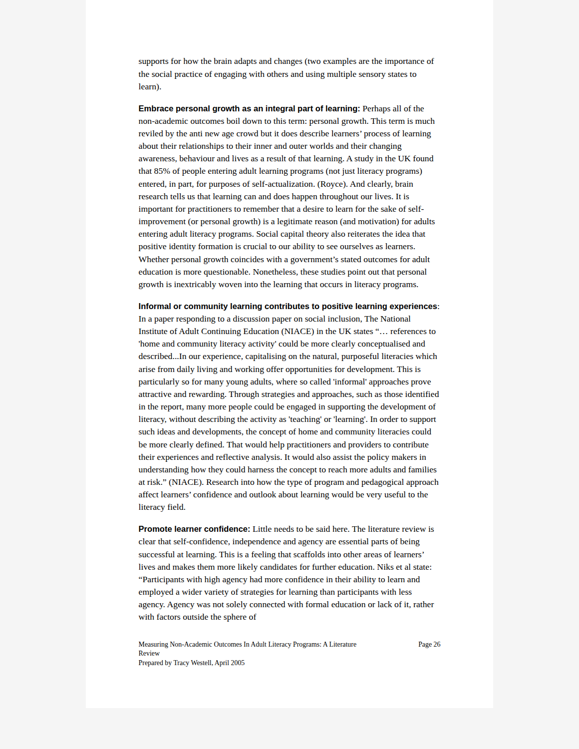supports for how the brain adapts and changes (two examples are the importance of the social practice of engaging with others and using multiple sensory states to learn).
Embrace personal growth as an integral part of learning: Perhaps all of the non-academic outcomes boil down to this term: personal growth. This term is much reviled by the anti new age crowd but it does describe learners’ process of learning about their relationships to their inner and outer worlds and their changing awareness, behaviour and lives as a result of that learning. A study in the UK found that 85% of people entering adult learning programs (not just literacy programs) entered, in part, for purposes of self-actualization. (Royce). And clearly, brain research tells us that learning can and does happen throughout our lives. It is important for practitioners to remember that a desire to learn for the sake of self-improvement (or personal growth) is a legitimate reason (and motivation) for adults entering adult literacy programs. Social capital theory also reiterates the idea that positive identity formation is crucial to our ability to see ourselves as learners. Whether personal growth coincides with a government’s stated outcomes for adult education is more questionable. Nonetheless, these studies point out that personal growth is inextricably woven into the learning that occurs in literacy programs.
Informal or community learning contributes to positive learning experiences: In a paper responding to a discussion paper on social inclusion, The National Institute of Adult Continuing Education (NIACE) in the UK states “… references to 'home and community literacy activity' could be more clearly conceptualised and described...In our experience, capitalising on the natural, purposeful literacies which arise from daily living and working offer opportunities for development. This is particularly so for many young adults, where so called 'informal' approaches prove attractive and rewarding. Through strategies and approaches, such as those identified in the report, many more people could be engaged in supporting the development of literacy, without describing the activity as 'teaching' or 'learning'. In order to support such ideas and developments, the concept of home and community literacies could be more clearly defined. That would help practitioners and providers to contribute their experiences and reflective analysis. It would also assist the policy makers in understanding how they could harness the concept to reach more adults and families at risk.” (NIACE). Research into how the type of program and pedagogical approach affect learners’ confidence and outlook about learning would be very useful to the literacy field.
Promote learner confidence: Little needs to be said here. The literature review is clear that self-confidence, independence and agency are essential parts of being successful at learning. This is a feeling that scaffolds into other areas of learners’ lives and makes them more likely candidates for further education. Niks et al state: “Participants with high agency had more confidence in their ability to learn and employed a wider variety of strategies for learning than participants with less agency. Agency was not solely connected with formal education or lack of it, rather with factors outside the sphere of
Measuring Non-Academic Outcomes In Adult Literacy Programs: A Literature Review
Prepared by Tracy Westell, April 2005
Page 26